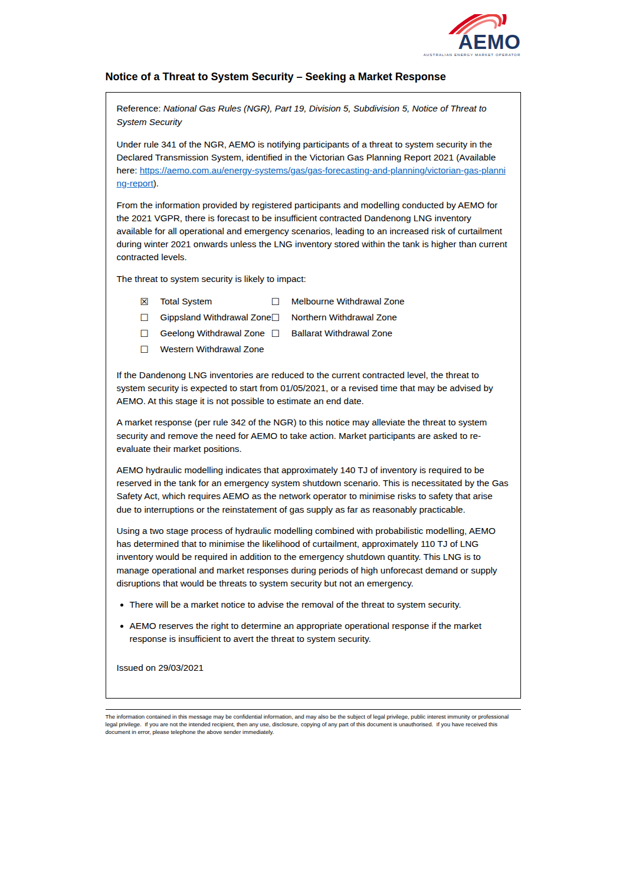AEMO AUSTRALIAN ENERGY MARKET OPERATOR
Notice of a Threat to System Security – Seeking a Market Response
Reference: National Gas Rules (NGR), Part 19, Division 5, Subdivision 5, Notice of Threat to System Security
Under rule 341 of the NGR, AEMO is notifying participants of a threat to system security in the Declared Transmission System, identified in the Victorian Gas Planning Report 2021 (Available here: https://aemo.com.au/energy-systems/gas/gas-forecasting-and-planning/victorian-gas-planning-report).
From the information provided by registered participants and modelling conducted by AEMO for the 2021 VGPR, there is forecast to be insufficient contracted Dandenong LNG inventory available for all operational and emergency scenarios, leading to an increased risk of curtailment during winter 2021 onwards unless the LNG inventory stored within the tank is higher than current contracted levels.
The threat to system security is likely to impact:
| ☒ | Total System | ☐ | Melbourne Withdrawal Zone |
| ☐ | Gippsland Withdrawal Zone | ☐ | Northern Withdrawal Zone |
| ☐ | Geelong Withdrawal Zone | ☐ | Ballarat Withdrawal Zone |
| ☐ | Western Withdrawal Zone | | |
If the Dandenong LNG inventories are reduced to the current contracted level, the threat to system security is expected to start from 01/05/2021, or a revised time that may be advised by AEMO. At this stage it is not possible to estimate an end date.
A market response (per rule 342 of the NGR) to this notice may alleviate the threat to system security and remove the need for AEMO to take action. Market participants are asked to re-evaluate their market positions.
AEMO hydraulic modelling indicates that approximately 140 TJ of inventory is required to be reserved in the tank for an emergency system shutdown scenario. This is necessitated by the Gas Safety Act, which requires AEMO as the network operator to minimise risks to safety that arise due to interruptions or the reinstatement of gas supply as far as reasonably practicable.
Using a two stage process of hydraulic modelling combined with probabilistic modelling, AEMO has determined that to minimise the likelihood of curtailment, approximately 110 TJ of LNG inventory would be required in addition to the emergency shutdown quantity. This LNG is to manage operational and market responses during periods of high unforecast demand or supply disruptions that would be threats to system security but not an emergency.
There will be a market notice to advise the removal of the threat to system security.
AEMO reserves the right to determine an appropriate operational response if the market response is insufficient to avert the threat to system security.
Issued on 29/03/2021
The information contained in this message may be confidential information, and may also be the subject of legal privilege, public interest immunity or professional legal privilege. If you are not the intended recipient, then any use, disclosure, copying of any part of this document is unauthorised. If you have received this document in error, please telephone the above sender immediately.